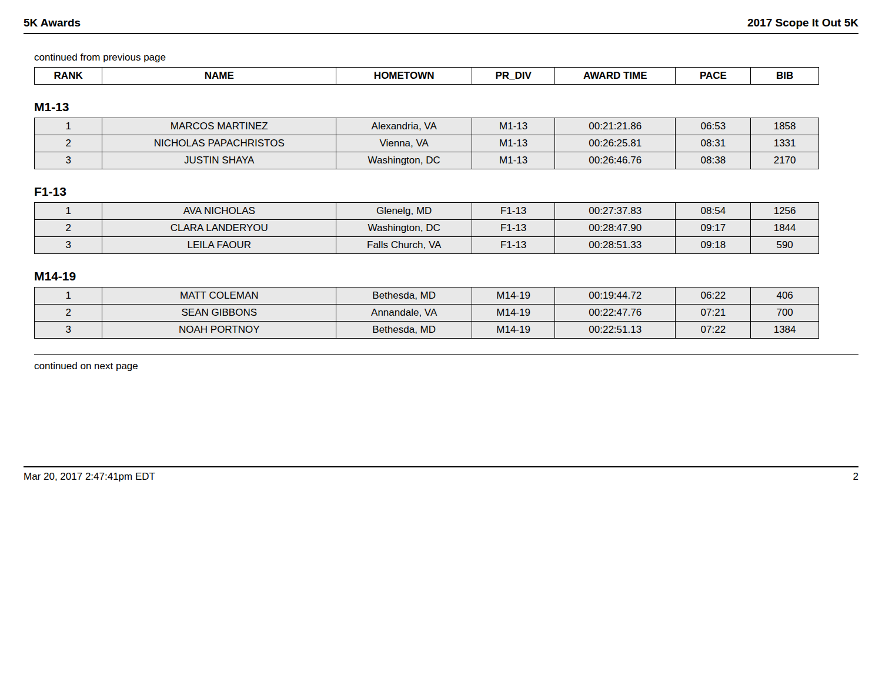5K Awards 2017 Scope It Out 5K
continued from previous page
| RANK | NAME | HOMETOWN | PR_DIV | AWARD TIME | PACE | BIB |
| --- | --- | --- | --- | --- | --- | --- |
M1-13
| 1 | MARCOS MARTINEZ | Alexandria, VA | M1-13 | 00:21:21.86 | 06:53 | 1858 |
| 2 | NICHOLAS PAPACHRISTOS | Vienna, VA | M1-13 | 00:26:25.81 | 08:31 | 1331 |
| 3 | JUSTIN SHAYA | Washington, DC | M1-13 | 00:26:46.76 | 08:38 | 2170 |
F1-13
| 1 | AVA NICHOLAS | Glenelg, MD | F1-13 | 00:27:37.83 | 08:54 | 1256 |
| 2 | CLARA LANDERYOU | Washington, DC | F1-13 | 00:28:47.90 | 09:17 | 1844 |
| 3 | LEILA FAOUR | Falls Church, VA | F1-13 | 00:28:51.33 | 09:18 | 590 |
M14-19
| 1 | MATT COLEMAN | Bethesda, MD | M14-19 | 00:19:44.72 | 06:22 | 406 |
| 2 | SEAN GIBBONS | Annandale, VA | M14-19 | 00:22:47.76 | 07:21 | 700 |
| 3 | NOAH PORTNOY | Bethesda, MD | M14-19 | 00:22:51.13 | 07:22 | 1384 |
continued on next page
Mar 20, 2017 2:47:41pm EDT 2